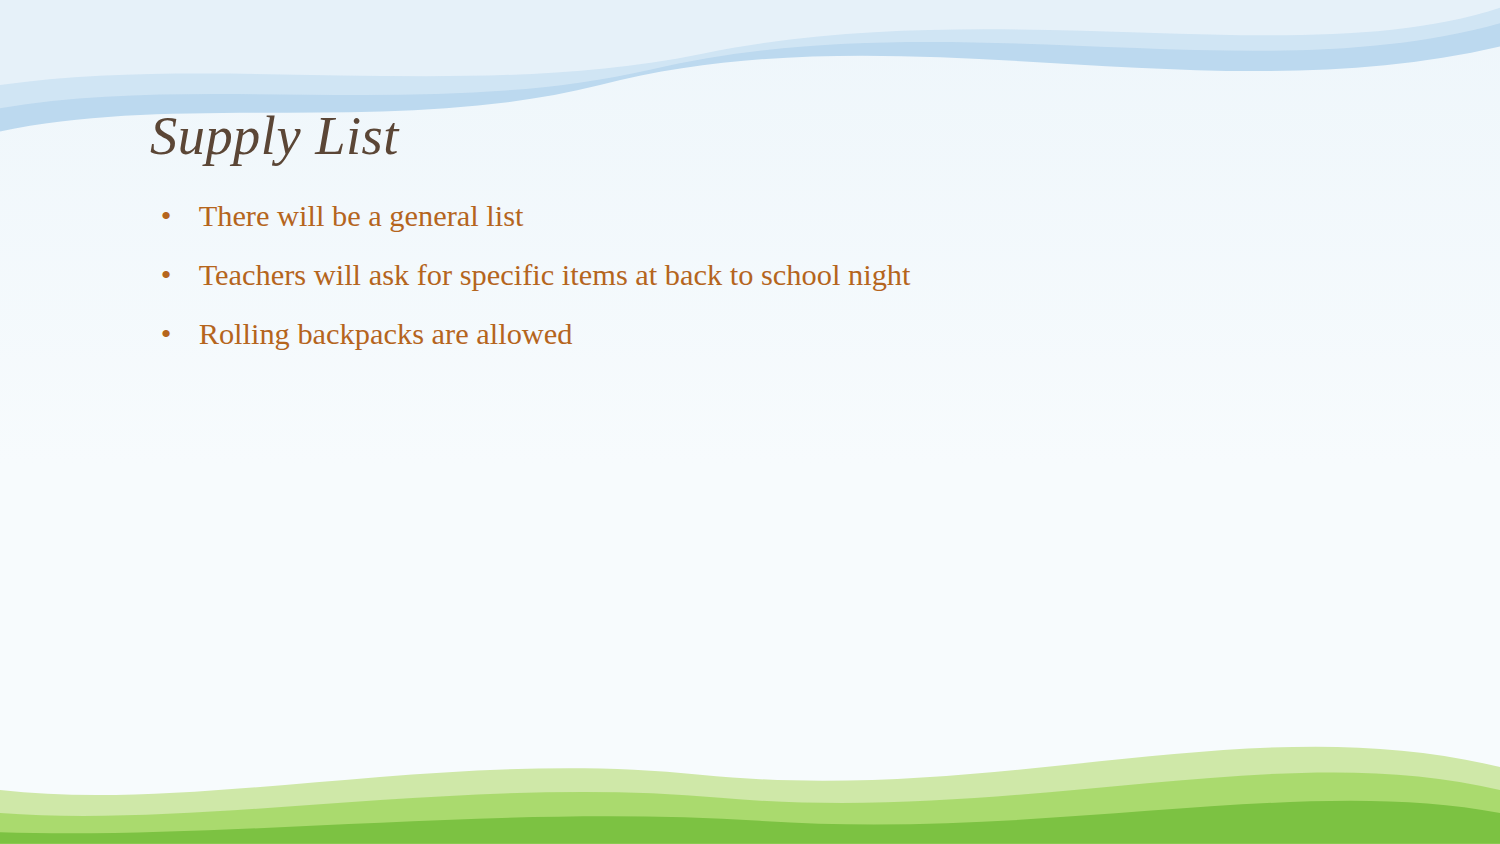Supply List
There will be a general list
Teachers will ask for specific items at back to school night
Rolling backpacks are allowed